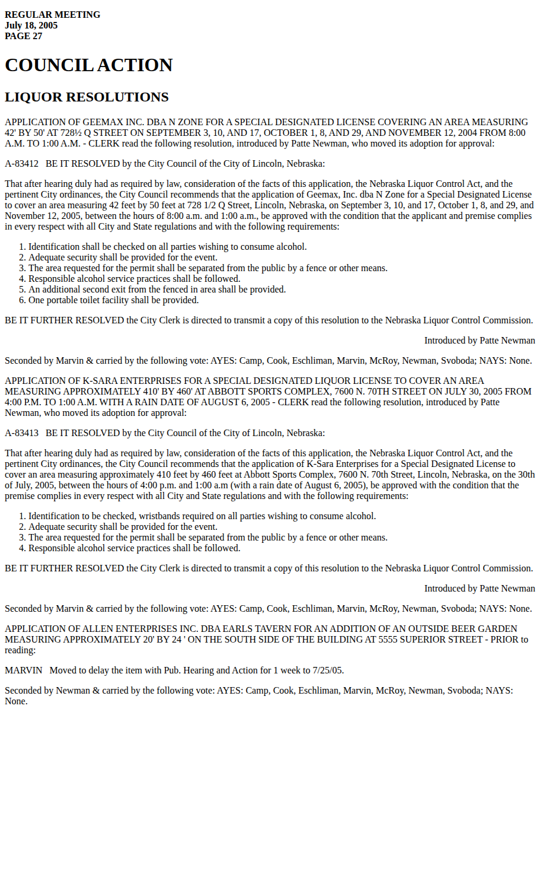REGULAR MEETING
July 18, 2005
PAGE 27
COUNCIL ACTION
LIQUOR RESOLUTIONS
APPLICATION OF GEEMAX INC. DBA N ZONE FOR A SPECIAL DESIGNATED LICENSE COVERING AN AREA MEASURING 42' BY 50' AT 728½ Q STREET ON SEPTEMBER 3, 10, AND 17, OCTOBER 1, 8, AND 29, AND NOVEMBER 12, 2004 FROM 8:00 A.M. TO 1:00 A.M. - CLERK read the following resolution, introduced by Patte Newman, who moved its adoption for approval:
A-83412 BE IT RESOLVED by the City Council of the City of Lincoln, Nebraska:
That after hearing duly had as required by law, consideration of the facts of this application, the Nebraska Liquor Control Act, and the pertinent City ordinances, the City Council recommends that the application of Geemax, Inc. dba N Zone for a Special Designated License to cover an area measuring 42 feet by 50 feet at 728 1/2 Q Street, Lincoln, Nebraska, on September 3, 10, and 17, October 1, 8, and 29, and November 12, 2005, between the hours of 8:00 a.m. and 1:00 a.m., be approved with the condition that the applicant and premise complies in every respect with all City and State regulations and with the following requirements:
Identification shall be checked on all parties wishing to consume alcohol.
Adequate security shall be provided for the event.
The area requested for the permit shall be separated from the public by a fence or other means.
Responsible alcohol service practices shall be followed.
An additional second exit from the fenced in area shall be provided.
One portable toilet facility shall be provided.
BE IT FURTHER RESOLVED the City Clerk is directed to transmit a copy of this resolution to the Nebraska Liquor Control Commission.
Introduced by Patte Newman
Seconded by Marvin & carried by the following vote: AYES: Camp, Cook, Eschliman, Marvin, McRoy, Newman, Svoboda; NAYS: None.
APPLICATION OF K-SARA ENTERPRISES FOR A SPECIAL DESIGNATED LIQUOR LICENSE TO COVER AN AREA MEASURING APPROXIMATELY 410' BY 460' AT ABBOTT SPORTS COMPLEX, 7600 N. 70TH STREET ON JULY 30, 2005 FROM 4:00 P.M. TO 1:00 A.M. WITH A RAIN DATE OF AUGUST 6, 2005 - CLERK read the following resolution, introduced by Patte Newman, who moved its adoption for approval:
A-83413 BE IT RESOLVED by the City Council of the City of Lincoln, Nebraska:
That after hearing duly had as required by law, consideration of the facts of this application, the Nebraska Liquor Control Act, and the pertinent City ordinances, the City Council recommends that the application of K-Sara Enterprises for a Special Designated License to cover an area measuring approximately 410 feet by 460 feet at Abbott Sports Complex, 7600 N. 70th Street, Lincoln, Nebraska, on the 30th of July, 2005, between the hours of 4:00 p.m. and 1:00 a.m (with a rain date of August 6, 2005), be approved with the condition that the premise complies in every respect with all City and State regulations and with the following requirements:
Identification to be checked, wristbands required on all parties wishing to consume alcohol.
Adequate security shall be provided for the event.
The area requested for the permit shall be separated from the public by a fence or other means.
Responsible alcohol service practices shall be followed.
BE IT FURTHER RESOLVED the City Clerk is directed to transmit a copy of this resolution to the Nebraska Liquor Control Commission.
Introduced by Patte Newman
Seconded by Marvin & carried by the following vote: AYES: Camp, Cook, Eschliman, Marvin, McRoy, Newman, Svoboda; NAYS: None.
APPLICATION OF ALLEN ENTERPRISES INC. DBA EARLS TAVERN FOR AN ADDITION OF AN OUTSIDE BEER GARDEN MEASURING APPROXIMATELY 20' BY 24 ' ON THE SOUTH SIDE OF THE BUILDING AT 5555 SUPERIOR STREET - PRIOR to reading:
MARVIN Moved to delay the item with Pub. Hearing and Action for 1 week to 7/25/05.
Seconded by Newman & carried by the following vote: AYES: Camp, Cook, Eschliman, Marvin, McRoy, Newman, Svoboda; NAYS: None.